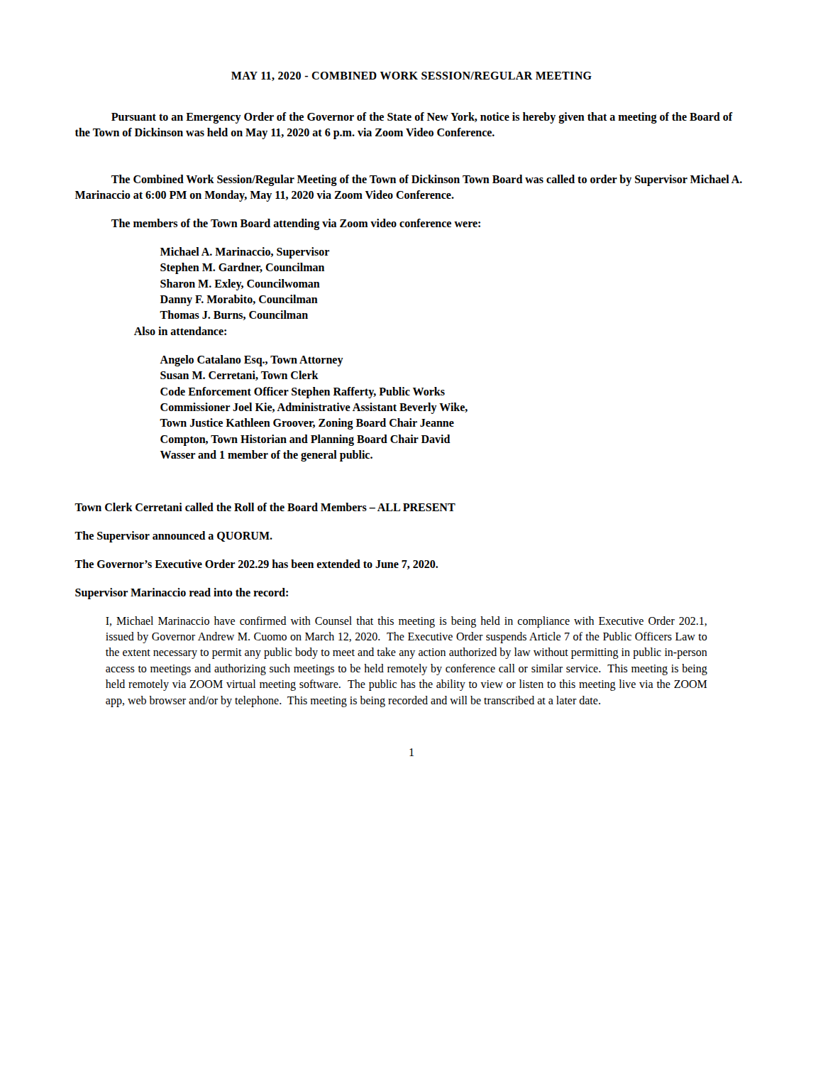MAY 11, 2020 - COMBINED WORK SESSION/REGULAR MEETING
Pursuant to an Emergency Order of the Governor of the State of New York, notice is hereby given that a meeting of the Board of the Town of Dickinson was held on May 11, 2020 at 6 p.m. via Zoom Video Conference.
The Combined Work Session/Regular Meeting of the Town of Dickinson Town Board was called to order by Supervisor Michael A. Marinaccio at 6:00 PM on Monday, May 11, 2020 via Zoom Video Conference.
The members of the Town Board attending via Zoom video conference were:
Michael A. Marinaccio, Supervisor
Stephen M. Gardner, Councilman
Sharon M. Exley, Councilwoman
Danny F. Morabito, Councilman
Thomas J. Burns, Councilman
Also in attendance:
Angelo Catalano Esq., Town Attorney
Susan M. Cerretani, Town Clerk
Code Enforcement Officer Stephen Rafferty, Public Works
Commissioner Joel Kie, Administrative Assistant Beverly Wike,
Town Justice Kathleen Groover, Zoning Board Chair Jeanne
Compton, Town Historian and Planning Board Chair David
Wasser and 1 member of the general public.
Town Clerk Cerretani called the Roll of the Board Members – ALL PRESENT
The Supervisor announced a QUORUM.
The Governor’s Executive Order 202.29 has been extended to June 7, 2020.
Supervisor Marinaccio read into the record:
I, Michael Marinaccio have confirmed with Counsel that this meeting is being held in compliance with Executive Order 202.1, issued by Governor Andrew M. Cuomo on March 12, 2020. The Executive Order suspends Article 7 of the Public Officers Law to the extent necessary to permit any public body to meet and take any action authorized by law without permitting in public in-person access to meetings and authorizing such meetings to be held remotely by conference call or similar service. This meeting is being held remotely via ZOOM virtual meeting software. The public has the ability to view or listen to this meeting live via the ZOOM app, web browser and/or by telephone. This meeting is being recorded and will be transcribed at a later date.
1